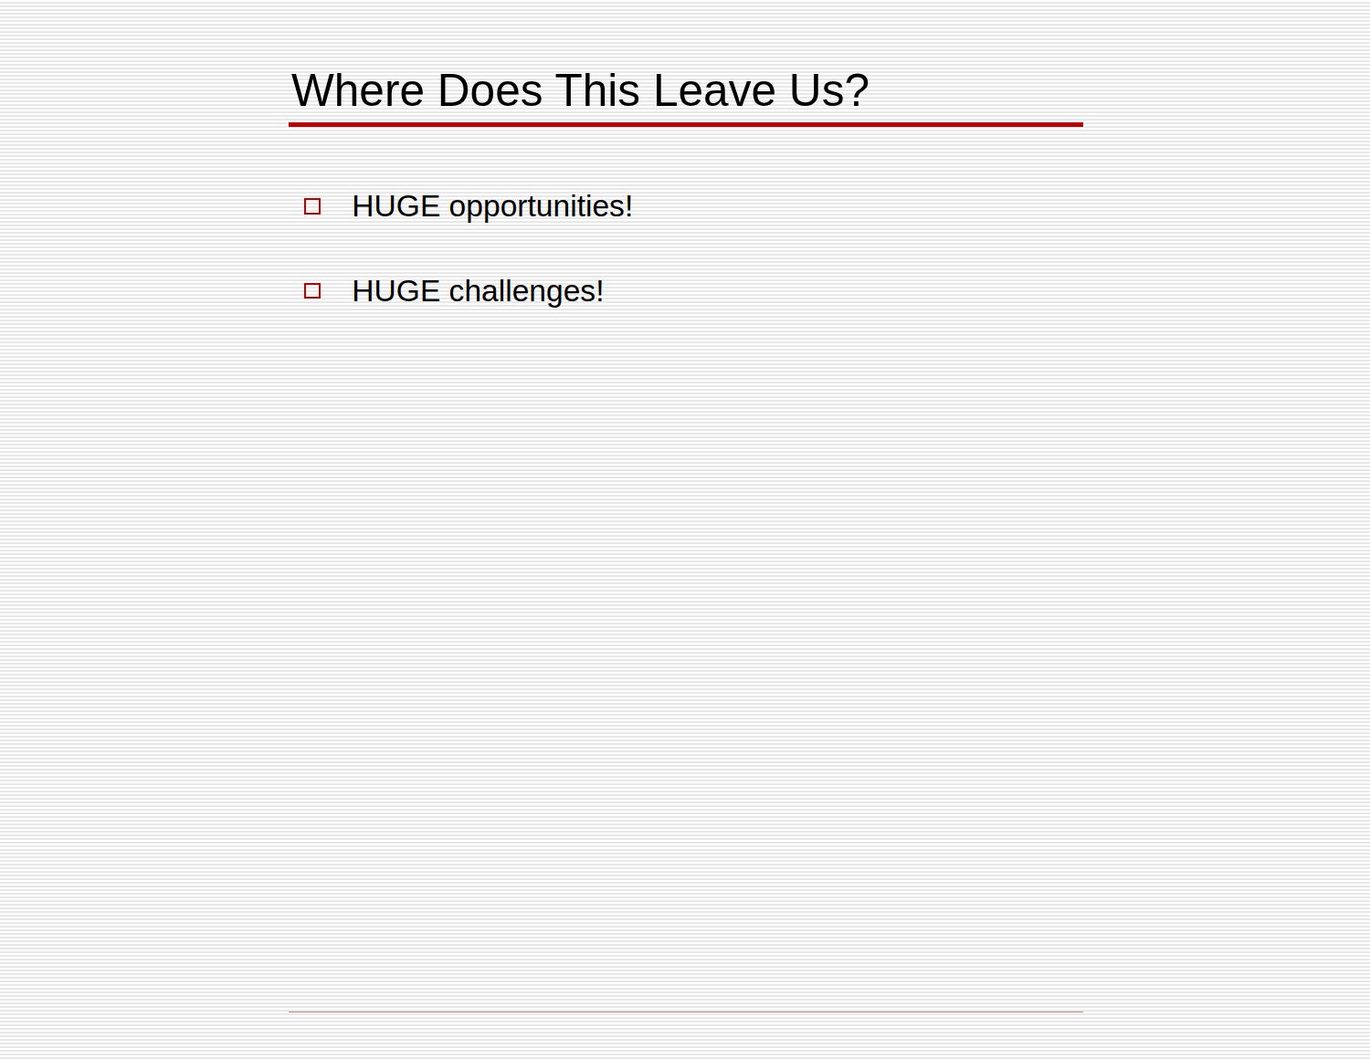Where Does This Leave Us?
HUGE opportunities!
HUGE challenges!